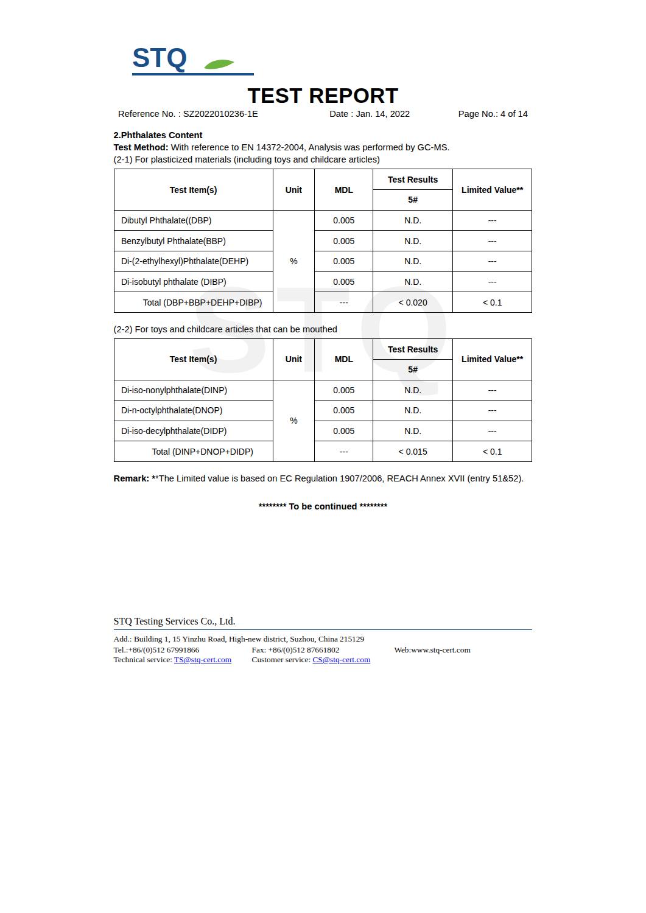STQ
STQ
TEST REPORT
Reference No. : SZ2022010236-1E Date : Jan. 14, 2022 Page No.: 4 of 14
2.Phthalates Content
Test Method: With reference to EN 14372-2004, Analysis was performed by GC-MS.
(2-1) For plasticized materials (including toys and childcare articles)
| Test Item(s) | Unit | MDL | Test Results | Limited Value** |
| --- | --- | --- | --- | --- |
| 5# |
| Dibutyl Phthalate((DBP) | % | 0.005 | N.D. | --- |
| Benzylbutyl Phthalate(BBP) | 0.005 | N.D. | --- |
| Di-(2-ethylhexyl)Phthalate(DEHP) | 0.005 | N.D. | --- |
| Di-isobutyl phthalate (DIBP) | 0.005 | N.D. | --- |
| Total (DBP+BBP+DEHP+DIBP) | --- | < 0.020 | < 0.1 |
(2-2) For toys and childcare articles that can be mouthed
| Test Item(s) | Unit | MDL | Test Results | Limited Value** |
| --- | --- | --- | --- | --- |
| 5# |
| Di-iso-nonylphthalate(DINP) | % | 0.005 | N.D. | --- |
| Di-n-octylphthalate(DNOP) | 0.005 | N.D. | --- |
| Di-iso-decylphthalate(DIDP) | 0.005 | N.D. | --- |
| Total (DINP+DNOP+DIDP) | --- | < 0.015 | < 0.1 |
Remark: **The Limited value is based on EC Regulation 1907/2006, REACH Annex XVII (entry 51&52).
******** To be continued ********
STQ Testing Services Co., Ltd.
Add.: Building 1, 15 Yinzhu Road, High-new district, Suzhou, China 215129
Tel.:+86/(0)512 67991866 Fax: +86/(0)512 87661802 Web:www.stq-cert.com
Technical service: TS@stq-cert.com Customer service: CS@stq-cert.com